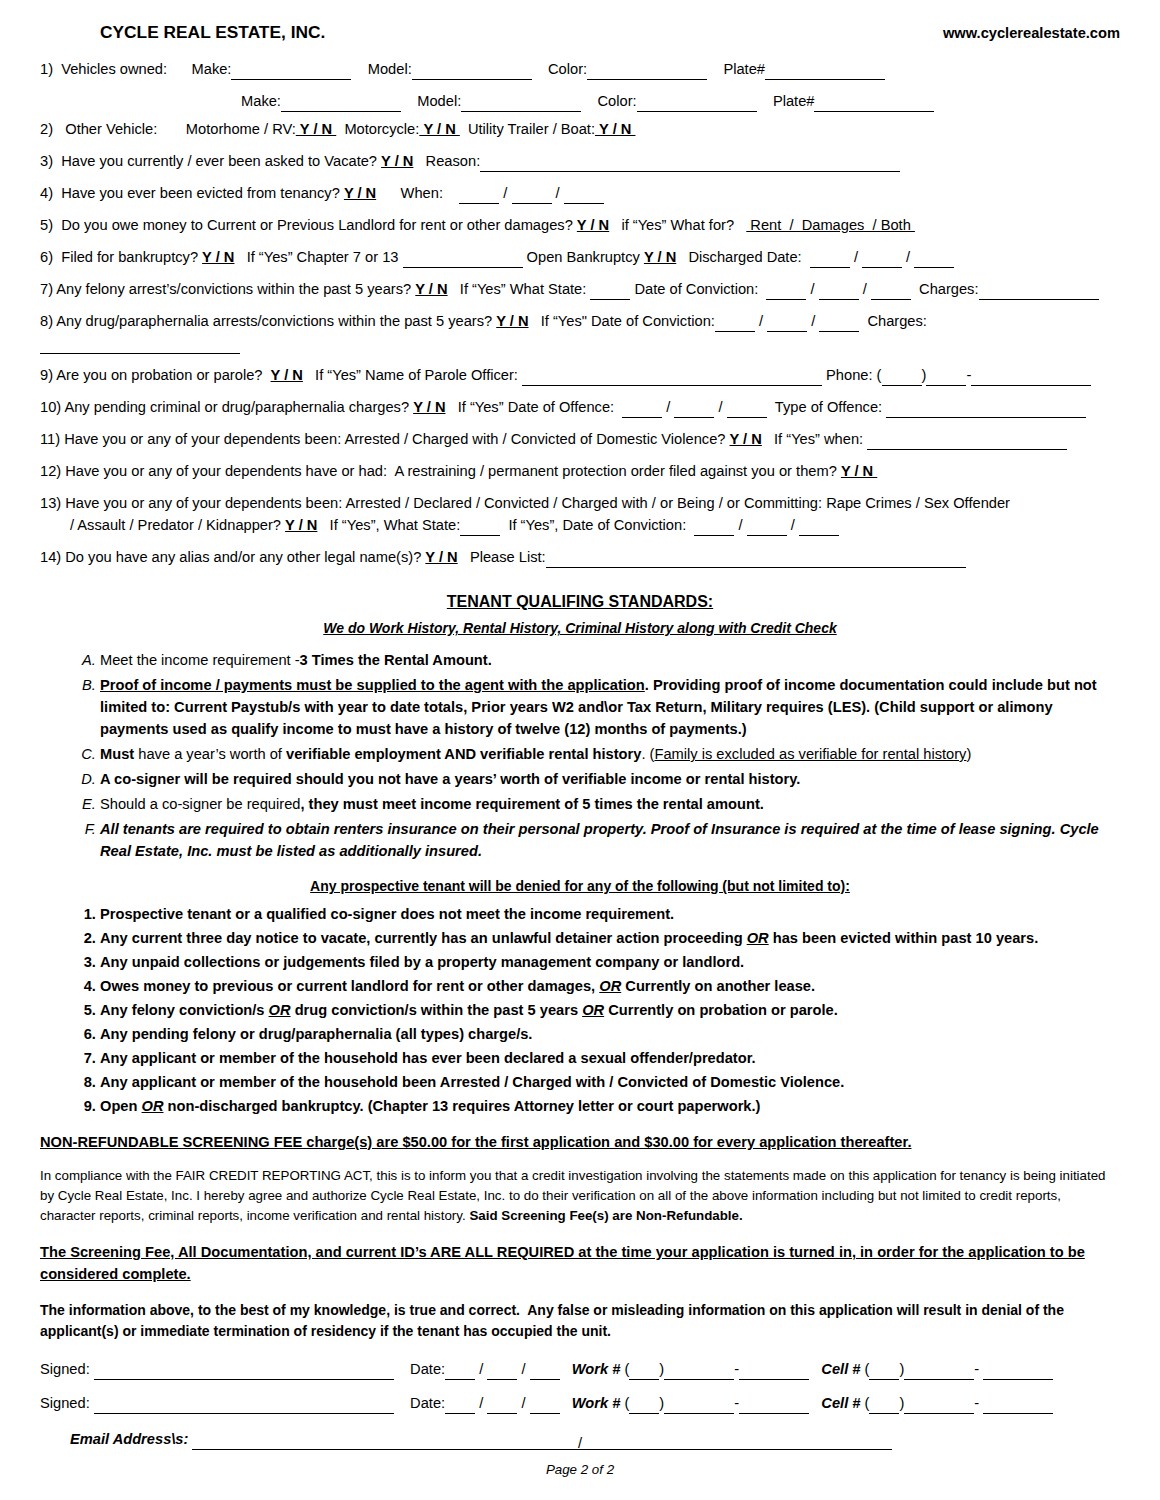CYCLE REAL ESTATE, INC. www.cyclerealestate.com
1) Vehicles owned: Make: Model: Color: Plate#
Make: Model: Color: Plate#
2) Other Vehicle: Motorhome / RV: Y / N Motorcycle: Y / N Utility Trailer / Boat: Y / N
3) Have you currently / ever been asked to Vacate? Y / N Reason:
4) Have you ever been evicted from tenancy? Y / N When: / /
5) Do you owe money to Current or Previous Landlord for rent or other damages? Y / N if “Yes” What for? Rent / Damages / Both
6) Filed for bankruptcy? Y / N If “Yes” Chapter 7 or 13 Open Bankruptcy Y / N Discharged Date: / /
7) Any felony arrest’s/convictions within the past 5 years? Y / N If “Yes” What State: Date of Conviction: / / Charges:
8) Any drug/paraphernalia arrests/convictions within the past 5 years? Y / N If “Yes" Date of Conviction: / / Charges:
9) Are you on probation or parole? Y / N If “Yes” Name of Parole Officer: Phone: ( ) -
10) Any pending criminal or drug/paraphernalia charges? Y / N If “Yes” Date of Offence: / / Type of Offence:
11) Have you or any of your dependents been: Arrested / Charged with / Convicted of Domestic Violence? Y / N If “Yes” when:
12) Have you or any of your dependents have or had: A restraining / permanent protection order filed against you or them? Y / N
13) Have you or any of your dependents been: Arrested / Declared / Convicted / Charged with / or Being / or Committing: Rape Crimes / Sex Offender
/ Assault / Predator / Kidnapper? Y / N If “Yes”, What State: If “Yes”, Date of Conviction: / /
14) Do you have any alias and/or any other legal name(s)? Y / N Please List:
TENANT QUALIFING STANDARDS:
We do Work History, Rental History, Criminal History along with Credit Check
Meet the income requirement -3 Times the Rental Amount.
Proof of income / payments must be supplied to the agent with the application. Providing proof of income documentation could include but not limited to: Current Paystub/s with year to date totals, Prior years W2 and\or Tax Return, Military requires (LES). (Child support or alimony payments used as qualify income to must have a history of twelve (12) months of payments.)
Must have a year’s worth of verifiable employment AND verifiable rental history. (Family is excluded as verifiable for rental history)
A co-signer will be required should you not have a years’ worth of verifiable income or rental history.
Should a co-signer be required, they must meet income requirement of 5 times the rental amount.
All tenants are required to obtain renters insurance on their personal property. Proof of Insurance is required at the time of lease signing. Cycle Real Estate, Inc. must be listed as additionally insured.
Any prospective tenant will be denied for any of the following (but not limited to):
Prospective tenant or a qualified co-signer does not meet the income requirement.
Any current three day notice to vacate, currently has an unlawful detainer action proceeding OR has been evicted within past 10 years.
Any unpaid collections or judgements filed by a property management company or landlord.
Owes money to previous or current landlord for rent or other damages, OR Currently on another lease.
Any felony conviction/s OR drug conviction/s within the past 5 years OR Currently on probation or parole.
Any pending felony or drug/paraphernalia (all types) charge/s.
Any applicant or member of the household has ever been declared a sexual offender/predator.
Any applicant or member of the household been Arrested / Charged with / Convicted of Domestic Violence.
Open OR non-discharged bankruptcy. (Chapter 13 requires Attorney letter or court paperwork.)
NON-REFUNDABLE SCREENING FEE charge(s) are $50.00 for the first application and $30.00 for every application thereafter.
In compliance with the FAIR CREDIT REPORTING ACT, this is to inform you that a credit investigation involving the statements made on this application for tenancy is being initiated by Cycle Real Estate, Inc. I hereby agree and authorize Cycle Real Estate, Inc. to do their verification on all of the above information including but not limited to credit reports, character reports, criminal reports, income verification and rental history. Said Screening Fee(s) are Non-Refundable.
The Screening Fee, All Documentation, and current ID’s ARE ALL REQUIRED at the time your application is turned in, in order for the application to be considered complete.
The information above, to the best of my knowledge, is true and correct. Any false or misleading information on this application will result in denial of the applicant(s) or immediate termination of residency if the tenant has occupied the unit.
Signed: Date: / / Work # ( ) - Cell # ( ) -
Signed: Date: / / Work # ( ) - Cell # ( ) -
Email Address\s:
/
Page 2 of 2